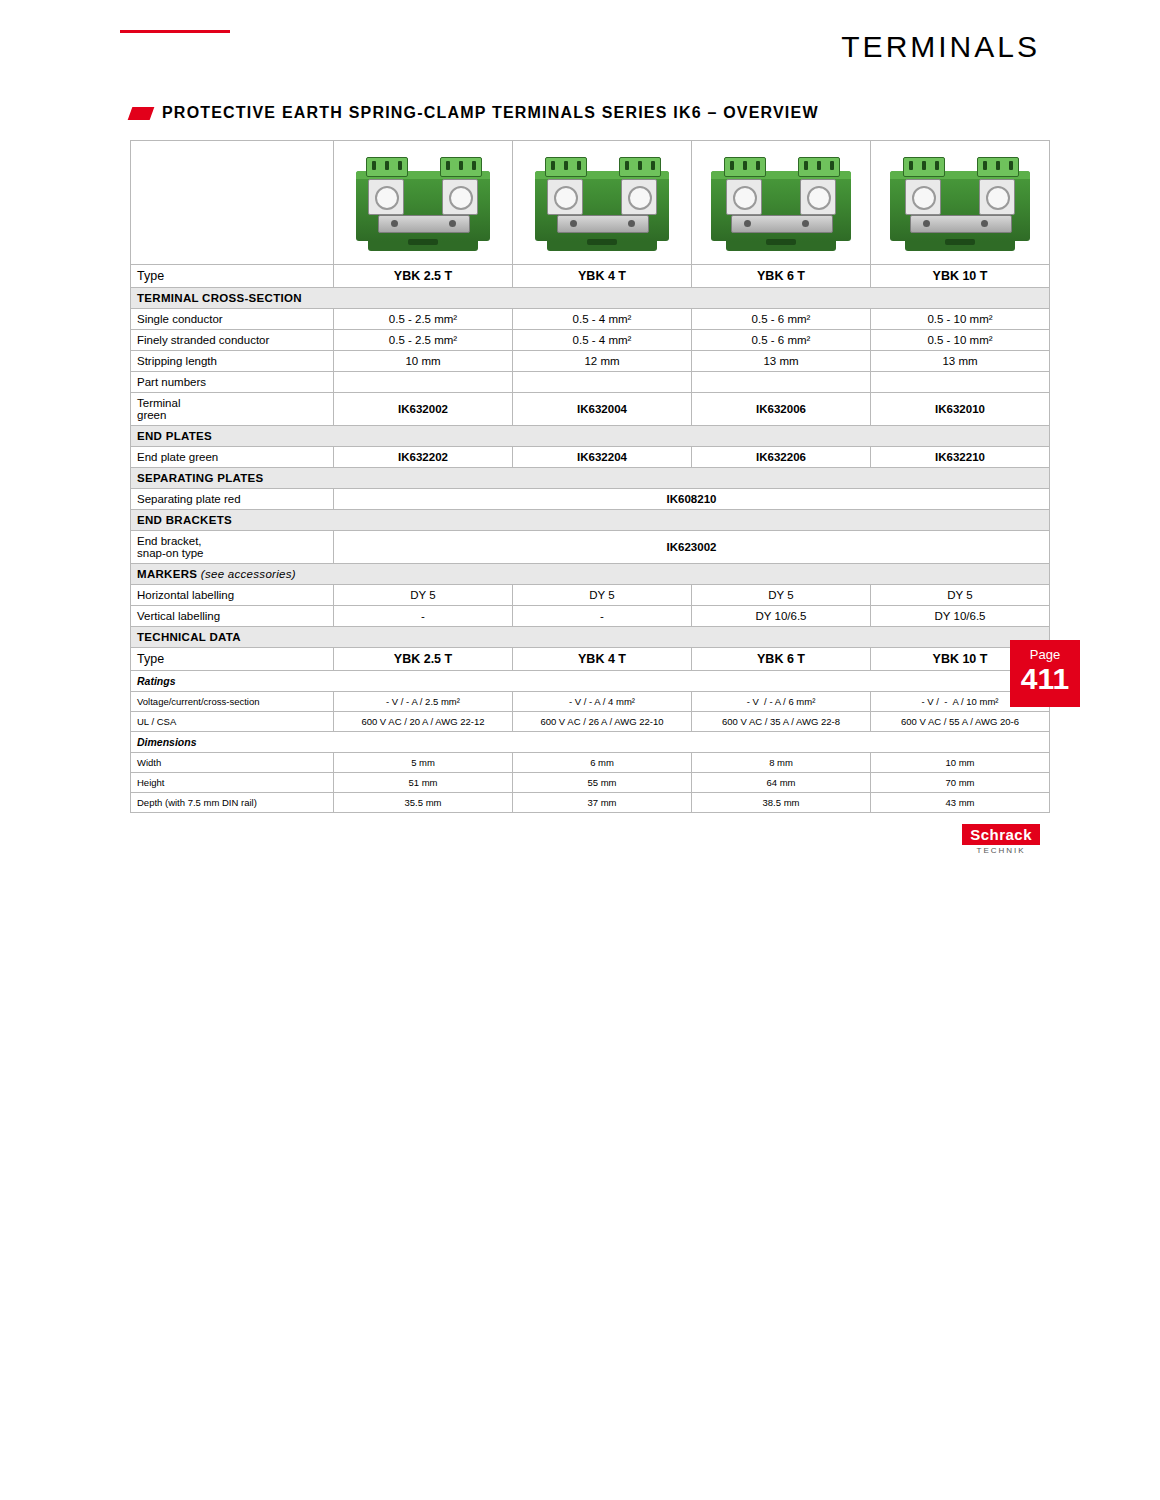TERMINALS
PROTECTIVE EARTH SPRING-CLAMP TERMINALS SERIES IK6 – OVERVIEW
| Type | YBK 2.5 T | YBK 4 T | YBK 6 T | YBK 10 T |
| TERMINAL CROSS-SECTION |
| Single conductor | 0.5 - 2.5 mm² | 0.5 - 4 mm² | 0.5 - 6 mm² | 0.5 - 10 mm² |
| Finely stranded conductor | 0.5 - 2.5 mm² | 0.5 - 4 mm² | 0.5 - 6 mm² | 0.5 - 10 mm² |
| Stripping length | 10 mm | 12 mm | 13 mm | 13 mm |
| Part numbers | | | | |
| Terminal green | IK632002 | IK632004 | IK632006 | IK632010 |
| END PLATES |
| End plate green | IK632202 | IK632204 | IK632206 | IK632210 |
| SEPARATING PLATES |
| Separating plate red | IK608210 |
| END BRACKETS |
| End bracket, snap-on type | IK623002 |
| MARKERS (see accessories) |
| Horizontal labelling | DY 5 | DY 5 | DY 5 | DY 5 |
| Vertical labelling | - | - | DY 10/6.5 | DY 10/6.5 |
| TECHNICAL DATA |
| Type | YBK 2.5 T | YBK 4 T | YBK 6 T | YBK 10 T |
| Ratings |
| Voltage/current/cross-section | - V / - A / 2.5 mm² | - V / - A / 4 mm² | - V / - A / 6 mm² | - V / - A / 10 mm² |
| UL / CSA | 600 V AC / 20 A / AWG 22-12 | 600 V AC / 26 A / AWG 22-10 | 600 V AC / 35 A / AWG 22-8 | 600 V AC / 55 A / AWG 20-6 |
| Dimensions |
| Width | 5 mm | 6 mm | 8 mm | 10 mm |
| Height | 51 mm | 55 mm | 64 mm | 70 mm |
| Depth (with 7.5 mm DIN rail) | 35.5 mm | 37 mm | 38.5 mm | 43 mm |
Page 411
Schrack TECHNIK